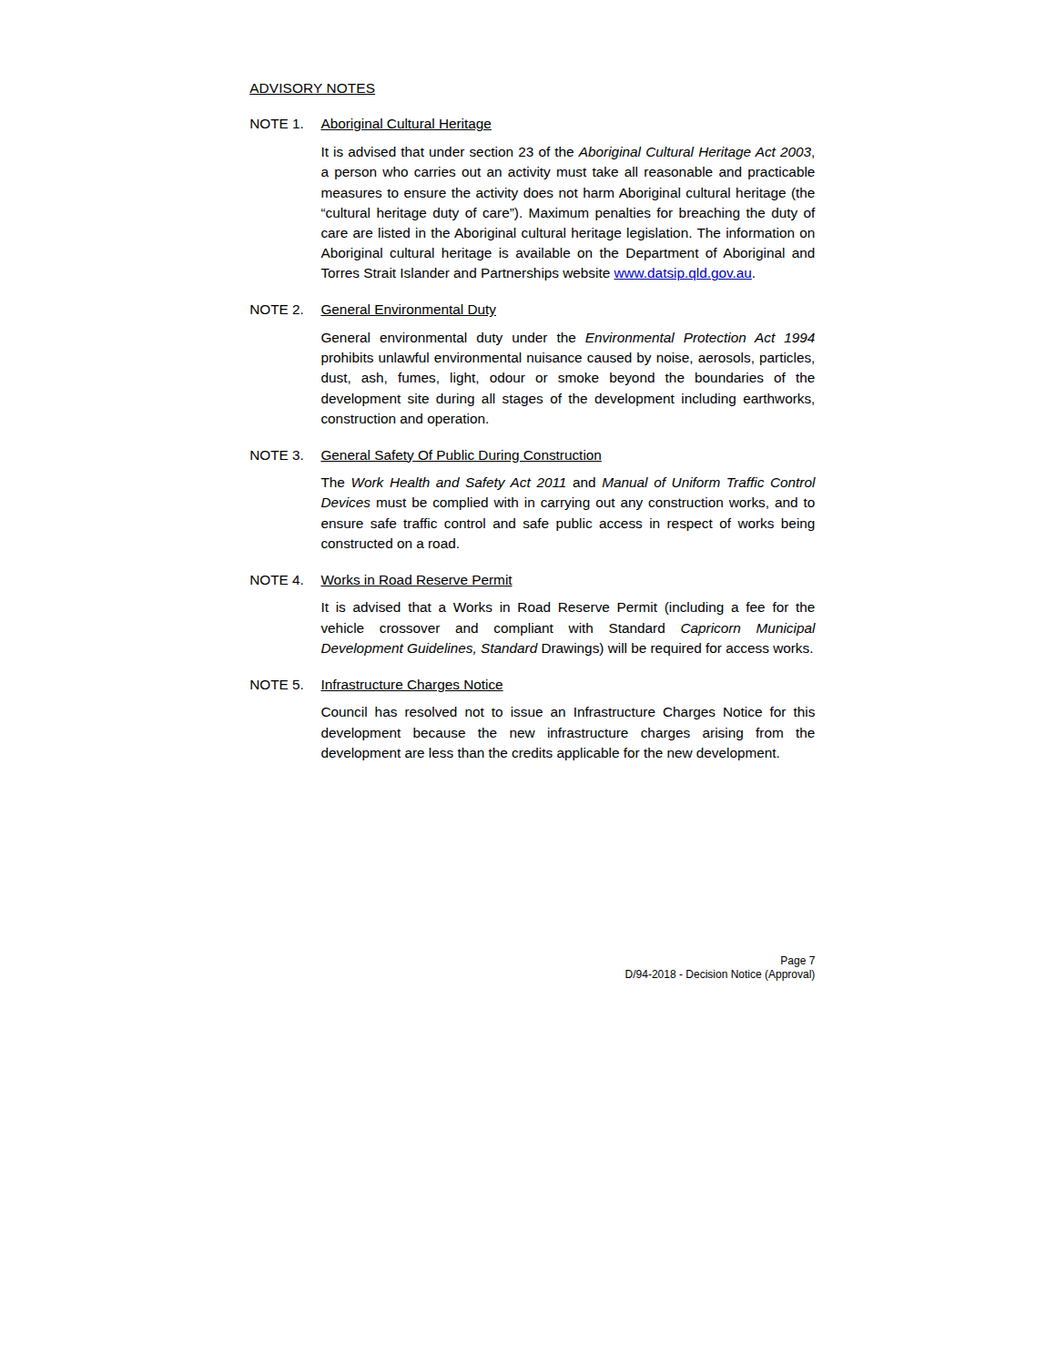ADVISORY NOTES
NOTE 1.
Aboriginal Cultural Heritage
It is advised that under section 23 of the Aboriginal Cultural Heritage Act 2003, a person who carries out an activity must take all reasonable and practicable measures to ensure the activity does not harm Aboriginal cultural heritage (the “cultural heritage duty of care”). Maximum penalties for breaching the duty of care are listed in the Aboriginal cultural heritage legislation. The information on Aboriginal cultural heritage is available on the Department of Aboriginal and Torres Strait Islander and Partnerships website www.datsip.qld.gov.au.
NOTE 2.
General Environmental Duty
General environmental duty under the Environmental Protection Act 1994 prohibits unlawful environmental nuisance caused by noise, aerosols, particles, dust, ash, fumes, light, odour or smoke beyond the boundaries of the development site during all stages of the development including earthworks, construction and operation.
NOTE 3.
General Safety Of Public During Construction
The Work Health and Safety Act 2011 and Manual of Uniform Traffic Control Devices must be complied with in carrying out any construction works, and to ensure safe traffic control and safe public access in respect of works being constructed on a road.
NOTE 4.
Works in Road Reserve Permit
It is advised that a Works in Road Reserve Permit (including a fee for the vehicle crossover and compliant with Standard Capricorn Municipal Development Guidelines, Standard Drawings) will be required for access works.
NOTE 5.
Infrastructure Charges Notice
Council has resolved not to issue an Infrastructure Charges Notice for this development because the new infrastructure charges arising from the development are less than the credits applicable for the new development.
Page 7
D/94-2018 - Decision Notice (Approval)